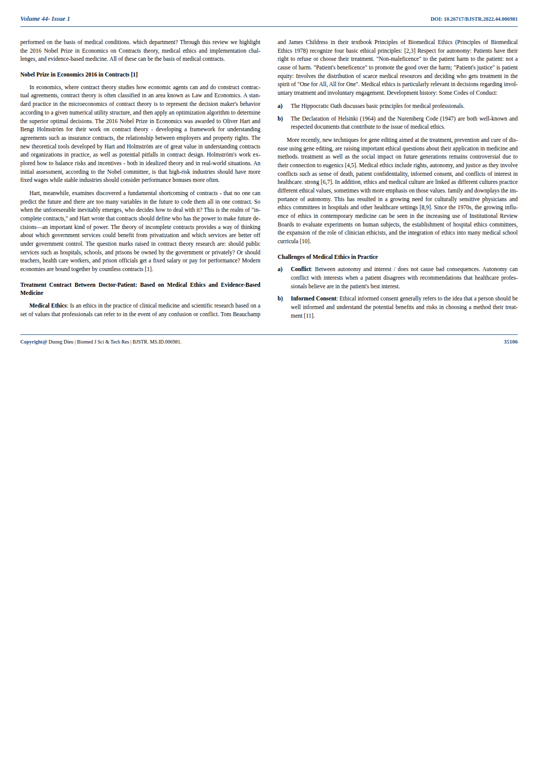Volume 44- Issue 1
DOI: 10.26717/BJSTR.2022.44.006981
performed on the basis of medical conditions. which department? Through this review we highlight the 2016 Nobel Prize in Economics on Contracts theory, medical ethics and implementation challenges, and evidence-based medicine. All of these can be the basis of medical contracts.
Nobel Prize in Economics 2016 in Contracts [1]
In economics, where contract theory studies how economic agents can and do construct contractual agreements, contract theory is often classified in an area known as Law and Economics. A standard practice in the microeconomics of contract theory is to represent the decision maker's behavior according to a given numerical utility structure, and then apply an optimization algorithm to determine the superior optimal decisions. The 2016 Nobel Prize in Economics was awarded to Oliver Hart and Bengt Holmström for their work on contract theory - developing a framework for understanding agreements such as insurance contracts, the relationship between employers and property rights. The new theoretical tools developed by Hart and Holmström are of great value in understanding contracts and organizations in practice, as well as potential pitfalls in contract design. Holmström's work explored how to balance risks and incentives - both in idealized theory and in real-world situations. An initial assessment, according to the Nobel committee, is that high-risk industries should have more fixed wages while stable industries should consider performance bonuses more often.
Hart, meanwhile, examines discovered a fundamental shortcoming of contracts - that no one can predict the future and there are too many variables in the future to code them all in one contract. So when the unforeseeable inevitably emerges, who decides how to deal with it? This is the realm of "incomplete contracts," and Hart wrote that contracts should define who has the power to make future decisions—an important kind of power. The theory of incomplete contracts provides a way of thinking about which government services could benefit from privatization and which services are better off under government control. The question marks raised in contract theory research are: should public services such as hospitals, schools, and prisons be owned by the government or privately? Or should teachers, health care workers, and prison officials get a fixed salary or pay for performance? Modern economies are bound together by countless contracts [1].
Treatment Contract Between Doctor-Patient: Based on Medical Ethics and Evidence-Based Medicine
Medical Ethics: Is an ethics in the practice of clinical medicine and scientific research based on a set of values that professionals can refer to in the event of any confusion or conflict. Tom Beauchamp and James Childress in their textbook Principles of Biomedical Ethics (Principles of Biomedical Ethics 1978) recognize four basic ethical principles: [2,3] Respect for autonomy: Patients have their right to refuse or choose their treatment. "Non-maleficence" to the patient harm to the patient: not a cause of harm. "Patient's beneficence" to promote the good over the harm; "Patient's justice" is patient equity: Involves the distribution of scarce medical resources and deciding who gets treatment in the spirit of "One for All, All for One". Medical ethics is particularly relevant in decisions regarding involuntary treatment and involuntary engagement. Development history: Some Codes of Conduct:
a) The Hippocratic Oath discusses basic principles for medical professionals.
b) The Declaration of Helsinki (1964) and the Nuremberg Code (1947) are both well-known and respected documents that contribute to the issue of medical ethics.
More recently, new techniques for gene editing aimed at the treatment, prevention and cure of disease using gene editing, are raising important ethical questions about their application in medicine and methods. treatment as well as the social impact on future generations remains controversial due to their connection to eugenics [4,5]. Medical ethics include rights, autonomy, and justice as they involve conflicts such as sense of death, patient confidentiality, informed consent, and conflicts of interest in healthcare. strong [6,7]. In addition, ethics and medical culture are linked as different cultures practice different ethical values, sometimes with more emphasis on those values. family and downplays the importance of autonomy. This has resulted in a growing need for culturally sensitive physicians and ethics committees in hospitals and other healthcare settings [8,9]. Since the 1970s, the growing influence of ethics in contemporary medicine can be seen in the increasing use of Institutional Review Boards to evaluate experiments on human subjects, the establishment of hospital ethics committees, the expansion of the role of clinician ethicists, and the integration of ethics into many medical school curricula [10].
Challenges of Medical Ethics in Practice
a) Conflict: Between autonomy and interest / does not cause bad consequences. Autonomy can conflict with interests when a patient disagrees with recommendations that healthcare professionals believe are in the patient's best interest.
b) Informed Consent: Ethical informed consent generally refers to the idea that a person should be well informed and understand the potential benefits and risks in choosing a method their treatment [11].
Copyright@ Duong Dieu | Biomed J Sci & Tech Res | BJSTR. MS.ID.006981.
35106